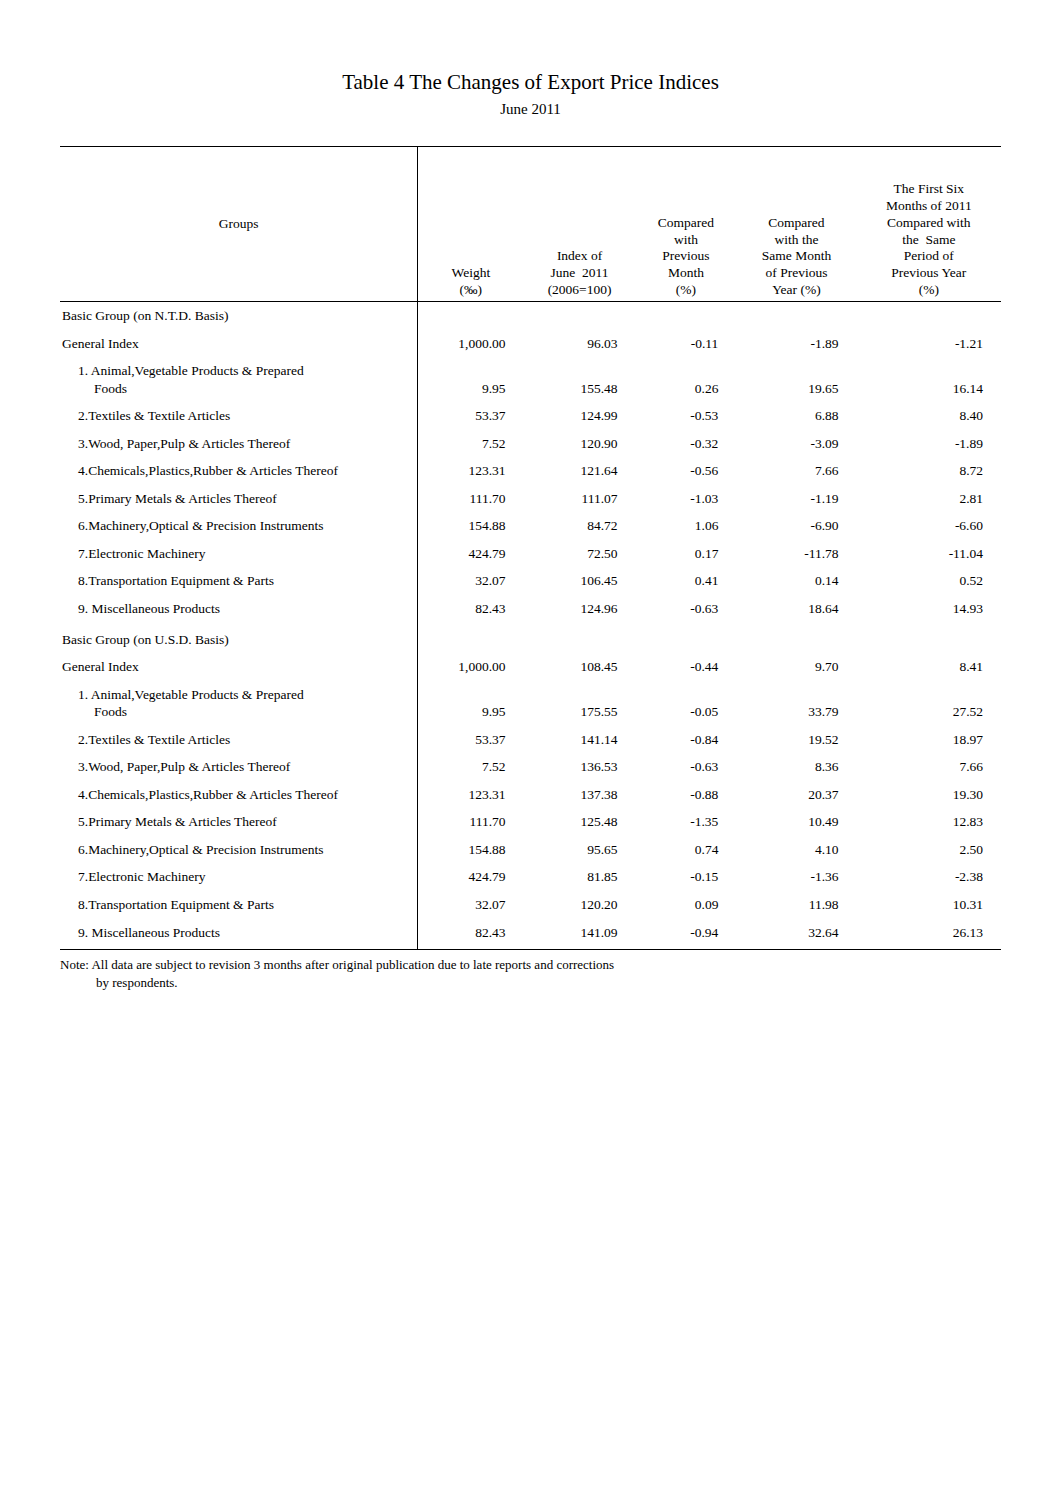Table 4 The Changes of Export Price Indices
June 2011
| Groups | Weight (‰) | Index of June 2011 (2006=100) | Compared with Previous Month (%) | Compared with the Same Month of Previous Year (%) | The First Six Months of 2011 Compared with the Same Period of Previous Year (%) |
| --- | --- | --- | --- | --- | --- |
| Basic Group (on N.T.D. Basis) | | | | | |
| General Index | 1,000.00 | 96.03 | -0.11 | -1.89 | -1.21 |
| 1. Animal,Vegetable Products & Prepared Foods | 9.95 | 155.48 | 0.26 | 19.65 | 16.14 |
| 2.Textiles & Textile Articles | 53.37 | 124.99 | -0.53 | 6.88 | 8.40 |
| 3.Wood, Paper,Pulp & Articles Thereof | 7.52 | 120.90 | -0.32 | -3.09 | -1.89 |
| 4.Chemicals,Plastics,Rubber & Articles Thereof | 123.31 | 121.64 | -0.56 | 7.66 | 8.72 |
| 5.Primary Metals & Articles Thereof | 111.70 | 111.07 | -1.03 | -1.19 | 2.81 |
| 6.Machinery,Optical & Precision Instruments | 154.88 | 84.72 | 1.06 | -6.90 | -6.60 |
| 7.Electronic Machinery | 424.79 | 72.50 | 0.17 | -11.78 | -11.04 |
| 8.Transportation Equipment & Parts | 32.07 | 106.45 | 0.41 | 0.14 | 0.52 |
| 9. Miscellaneous Products | 82.43 | 124.96 | -0.63 | 18.64 | 14.93 |
| Basic Group (on U.S.D. Basis) | | | | | |
| General Index | 1,000.00 | 108.45 | -0.44 | 9.70 | 8.41 |
| 1. Animal,Vegetable Products & Prepared Foods | 9.95 | 175.55 | -0.05 | 33.79 | 27.52 |
| 2.Textiles & Textile Articles | 53.37 | 141.14 | -0.84 | 19.52 | 18.97 |
| 3.Wood, Paper,Pulp & Articles Thereof | 7.52 | 136.53 | -0.63 | 8.36 | 7.66 |
| 4.Chemicals,Plastics,Rubber & Articles Thereof | 123.31 | 137.38 | -0.88 | 20.37 | 19.30 |
| 5.Primary Metals & Articles Thereof | 111.70 | 125.48 | -1.35 | 10.49 | 12.83 |
| 6.Machinery,Optical & Precision Instruments | 154.88 | 95.65 | 0.74 | 4.10 | 2.50 |
| 7.Electronic Machinery | 424.79 | 81.85 | -0.15 | -1.36 | -2.38 |
| 8.Transportation Equipment & Parts | 32.07 | 120.20 | 0.09 | 11.98 | 10.31 |
| 9. Miscellaneous Products | 82.43 | 141.09 | -0.94 | 32.64 | 26.13 |
Note: All data are subject to revision 3 months after original publication due to late reports and corrections by respondents.